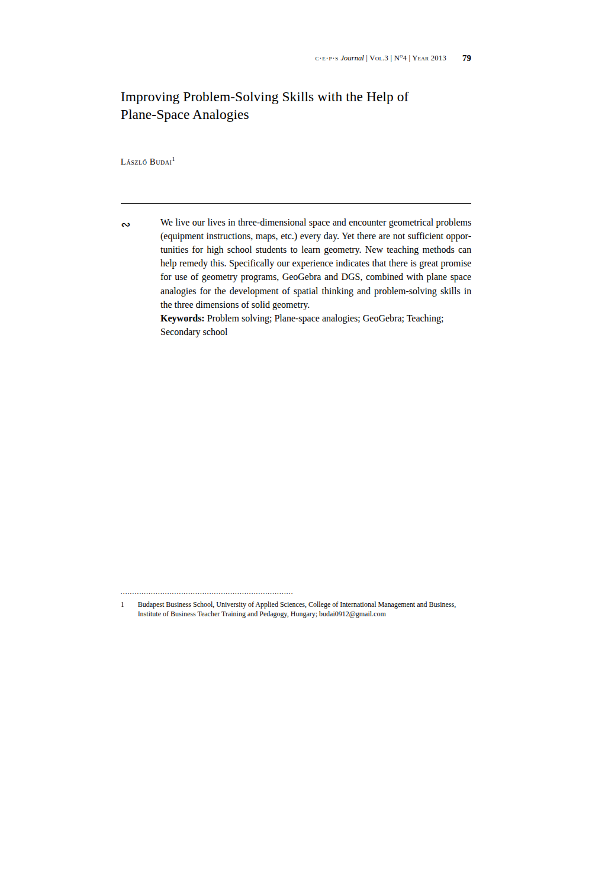c·e·p·s Journal | Vol.3 | No4 | Year 201379
Improving Problem-Solving Skills with the Help of
Plane-Space Analogies
László Budai1
∾
We live our lives in three-dimensional space and encounter geometrical problems (equipment instructions, maps, etc.) every day. Yet there are not sufficient opportunities for high school students to learn geometry. New teaching methods can help remedy this. Specifically our experience indicates that there is great promise for use of geometry programs, GeoGebra and DGS, combined with plane space analogies for the development of spatial thinking and problem-solving skills in the three dimensions of solid geometry.
Keywords: Problem solving; Plane-space analogies; GeoGebra; Teaching; Secondary school
..........................................................................
1
Budapest Business School, University of Applied Sciences, College of International Management and Business, Institute of Business Teacher Training and Pedagogy, Hungary; budai0912@gmail.com